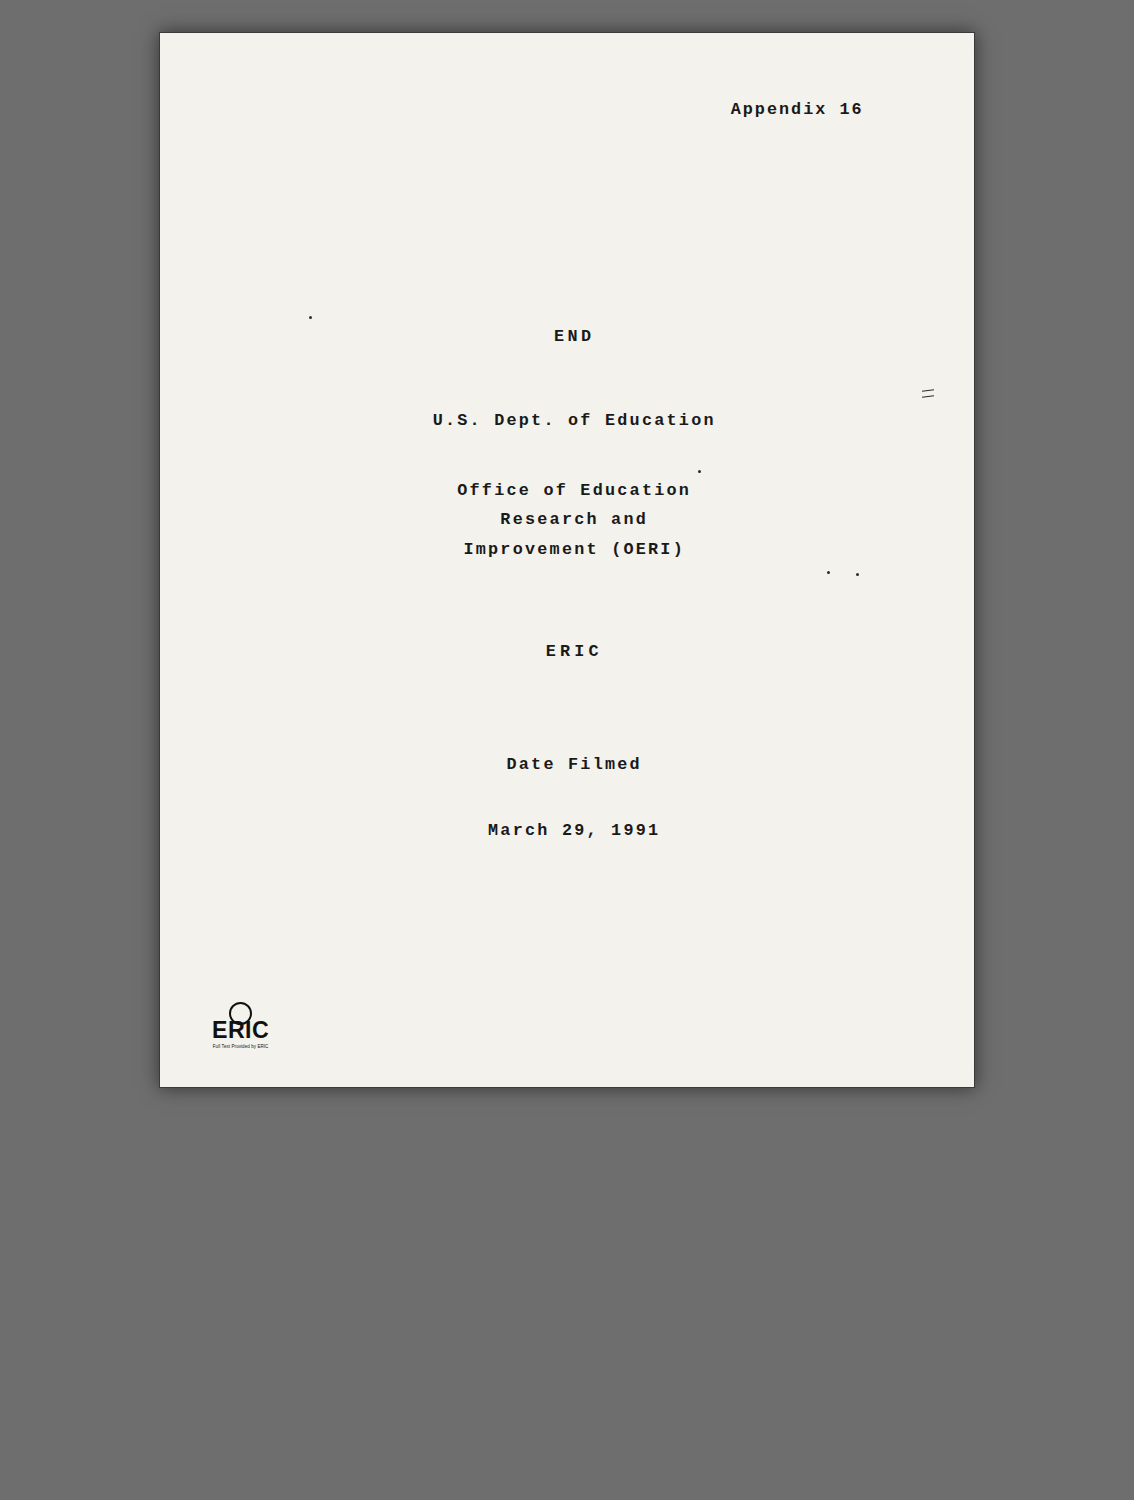Appendix 16
END
U.S. Dept. of Education
Office of Education
Research and
Improvement (OERI)
ERIC
Date Filmed
March 29, 1991
ERIC Full Text Provided by ERIC